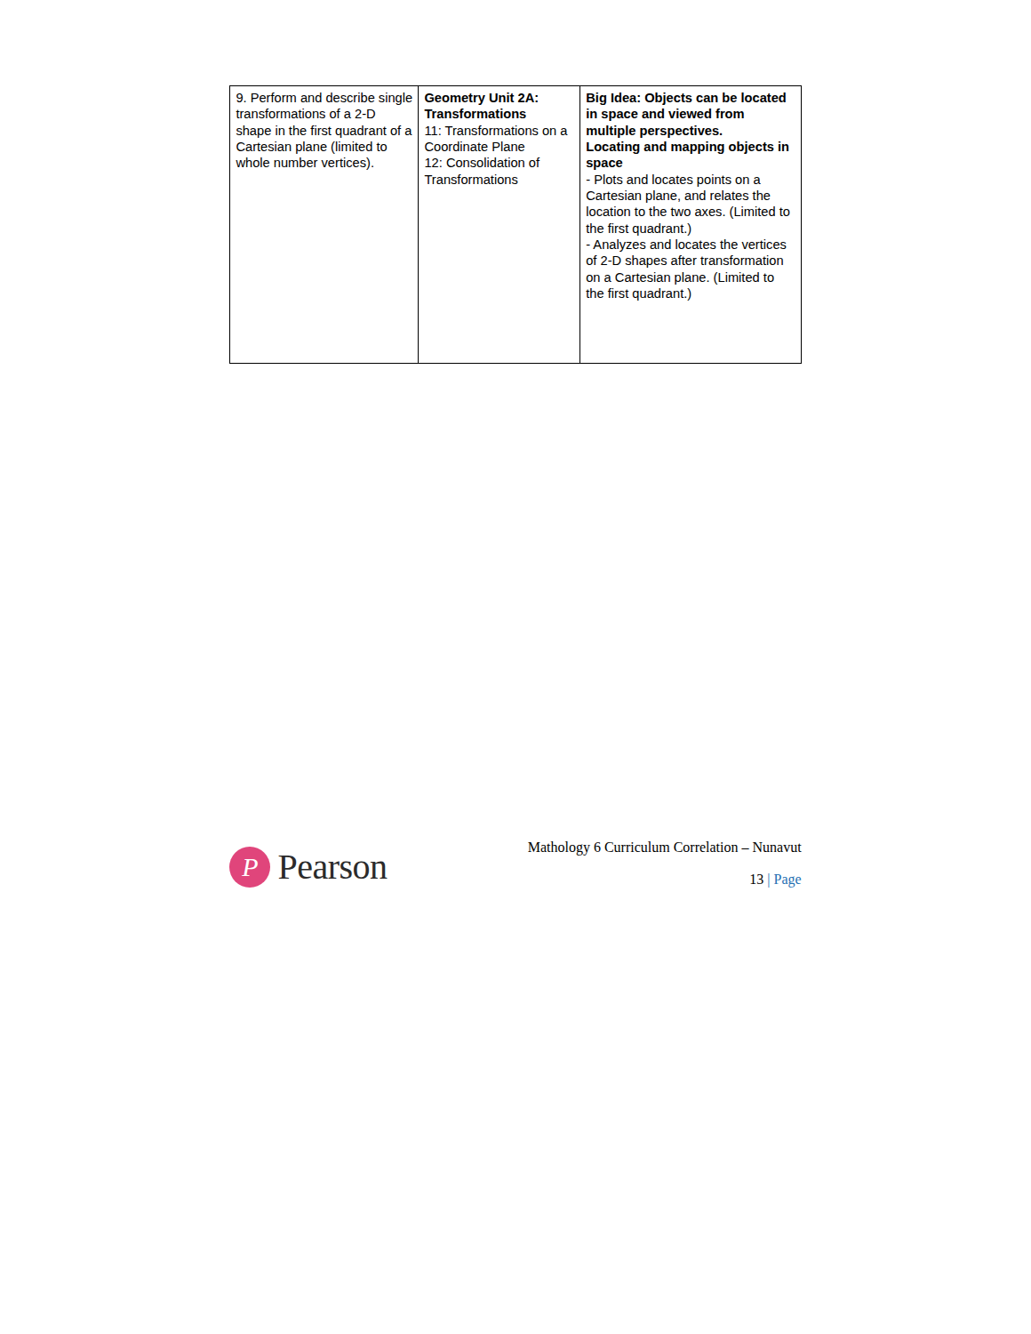| 9. Perform and describe single transformations of a 2-D shape in the first quadrant of a Cartesian plane (limited to whole number vertices). | Geometry Unit 2A: Transformations 11: Transformations on a Coordinate Plane 12: Consolidation of Transformations | Big Idea: Objects can be located in space and viewed from multiple perspectives. Locating and mapping objects in space - Plots and locates points on a Cartesian plane, and relates the location to the two axes. (Limited to the first quadrant.) - Analyzes and locates the vertices of 2-D shapes after transformation on a Cartesian plane. (Limited to the first quadrant.) |
P
Pearson
Mathology 6 Curriculum Correlation – Nunavut
13 | Page